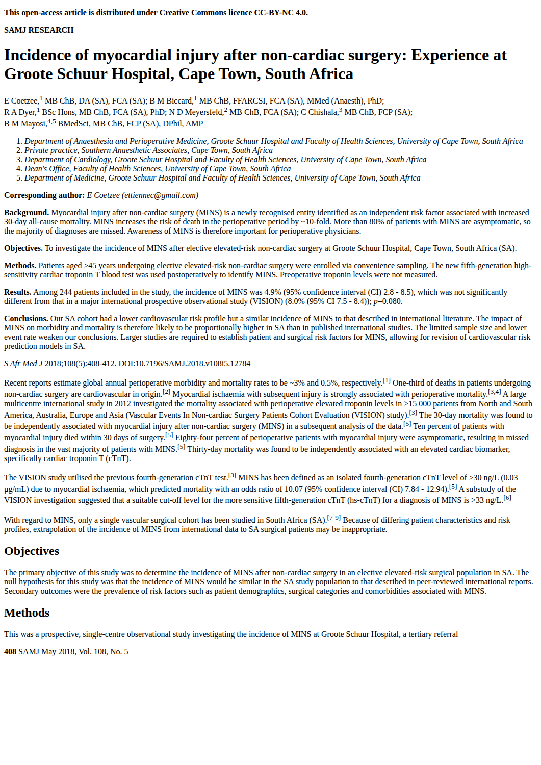This open-access article is distributed under Creative Commons licence CC-BY-NC 4.0.
SAMJ RESEARCH
Incidence of myocardial injury after non-cardiac surgery: Experience at Groote Schuur Hospital, Cape Town, South Africa
E Coetzee,1 MB ChB, DA (SA), FCA (SA); B M Biccard,1 MB ChB, FFARCSI, FCA (SA), MMed (Anaesth), PhD;
R A Dyer,1 BSc Hons, MB ChB, FCA (SA), PhD; N D Meyersfeld,2 MB ChB, FCA (SA); C Chishala,3 MB ChB, FCP (SA);
B M Mayosi,4,5 BMedSci, MB ChB, FCP (SA), DPhil, AMP
Department of Anaesthesia and Perioperative Medicine, Groote Schuur Hospital and Faculty of Health Sciences, University of Cape Town, South Africa
Private practice, Southern Anaesthetic Associates, Cape Town, South Africa
Department of Cardiology, Groote Schuur Hospital and Faculty of Health Sciences, University of Cape Town, South Africa
Dean's Office, Faculty of Health Sciences, University of Cape Town, South Africa
Department of Medicine, Groote Schuur Hospital and Faculty of Health Sciences, University of Cape Town, South Africa
Corresponding author: E Coetzee (ettiennec@gmail.com)
Background. Myocardial injury after non-cardiac surgery (MINS) is a newly recognised entity identified as an independent risk factor associated with increased 30-day all-cause mortality. MINS increases the risk of death in the perioperative period by ~10-fold. More than 80% of patients with MINS are asymptomatic, so the majority of diagnoses are missed. Awareness of MINS is therefore important for perioperative physicians.
Objectives. To investigate the incidence of MINS after elective elevated-risk non-cardiac surgery at Groote Schuur Hospital, Cape Town, South Africa (SA).
Methods. Patients aged ≥45 years undergoing elective elevated-risk non-cardiac surgery were enrolled via convenience sampling. The new fifth-generation high-sensitivity cardiac troponin T blood test was used postoperatively to identify MINS. Preoperative troponin levels were not measured.
Results. Among 244 patients included in the study, the incidence of MINS was 4.9% (95% confidence interval (CI) 2.8 - 8.5), which was not significantly different from that in a major international prospective observational study (VISION) (8.0% (95% CI 7.5 - 8.4)); p=0.080.
Conclusions. Our SA cohort had a lower cardiovascular risk profile but a similar incidence of MINS to that described in international literature. The impact of MINS on morbidity and mortality is therefore likely to be proportionally higher in SA than in published international studies. The limited sample size and lower event rate weaken our conclusions. Larger studies are required to establish patient and surgical risk factors for MINS, allowing for revision of cardiovascular risk prediction models in SA.
S Afr Med J 2018;108(5):408-412. DOI:10.7196/SAMJ.2018.v108i5.12784
Recent reports estimate global annual perioperative morbidity and mortality rates to be ~3% and 0.5%, respectively.[1] One-third of deaths in patients undergoing non-cardiac surgery are cardiovascular in origin.[2] Myocardial ischaemia with subsequent injury is strongly associated with perioperative mortality.[3,4] A large multicentre international study in 2012 investigated the mortality associated with perioperative elevated troponin levels in >15 000 patients from North and South America, Australia, Europe and Asia (Vascular Events In Non-cardiac Surgery Patients Cohort Evaluation (VISION) study).[3] The 30-day mortality was found to be independently associated with myocardial injury after non-cardiac surgery (MINS) in a subsequent analysis of the data.[5] Ten percent of patients with myocardial injury died within 30 days of surgery.[5] Eighty-four percent of perioperative patients with myocardial injury were asymptomatic, resulting in missed diagnosis in the vast majority of patients with MINS.[5] Thirty-day mortality was found to be independently associated with an elevated cardiac biomarker, specifically cardiac troponin T (cTnT).
The VISION study utilised the previous fourth-generation cTnT test.[3] MINS has been defined as an isolated fourth-generation cTnT level of ≥30 ng/L (0.03 μg/mL) due to myocardial ischaemia, which predicted mortality with an odds ratio of 10.07 (95% confidence interval (CI) 7.84 - 12.94).[5] A substudy of the VISION investigation suggested that a suitable cut-off level for the more sensitive fifth-generation cTnT (hs-cTnT) for a diagnosis of MINS is >33 ng/L.[6]
With regard to MINS, only a single vascular surgical cohort has been studied in South Africa (SA).[7-9] Because of differing patient characteristics and risk profiles, extrapolation of the incidence of MINS from international data to SA surgical patients may be inappropriate.
Objectives
The primary objective of this study was to determine the incidence of MINS after non-cardiac surgery in an elective elevated-risk surgical population in SA. The null hypothesis for this study was that the incidence of MINS would be similar in the SA study population to that described in peer-reviewed international reports. Secondary outcomes were the prevalence of risk factors such as patient demographics, surgical categories and comorbidities associated with MINS.
Methods
This was a prospective, single-centre observational study investigating the incidence of MINS at Groote Schuur Hospital, a tertiary referral
408 SAMJ May 2018, Vol. 108, No. 5